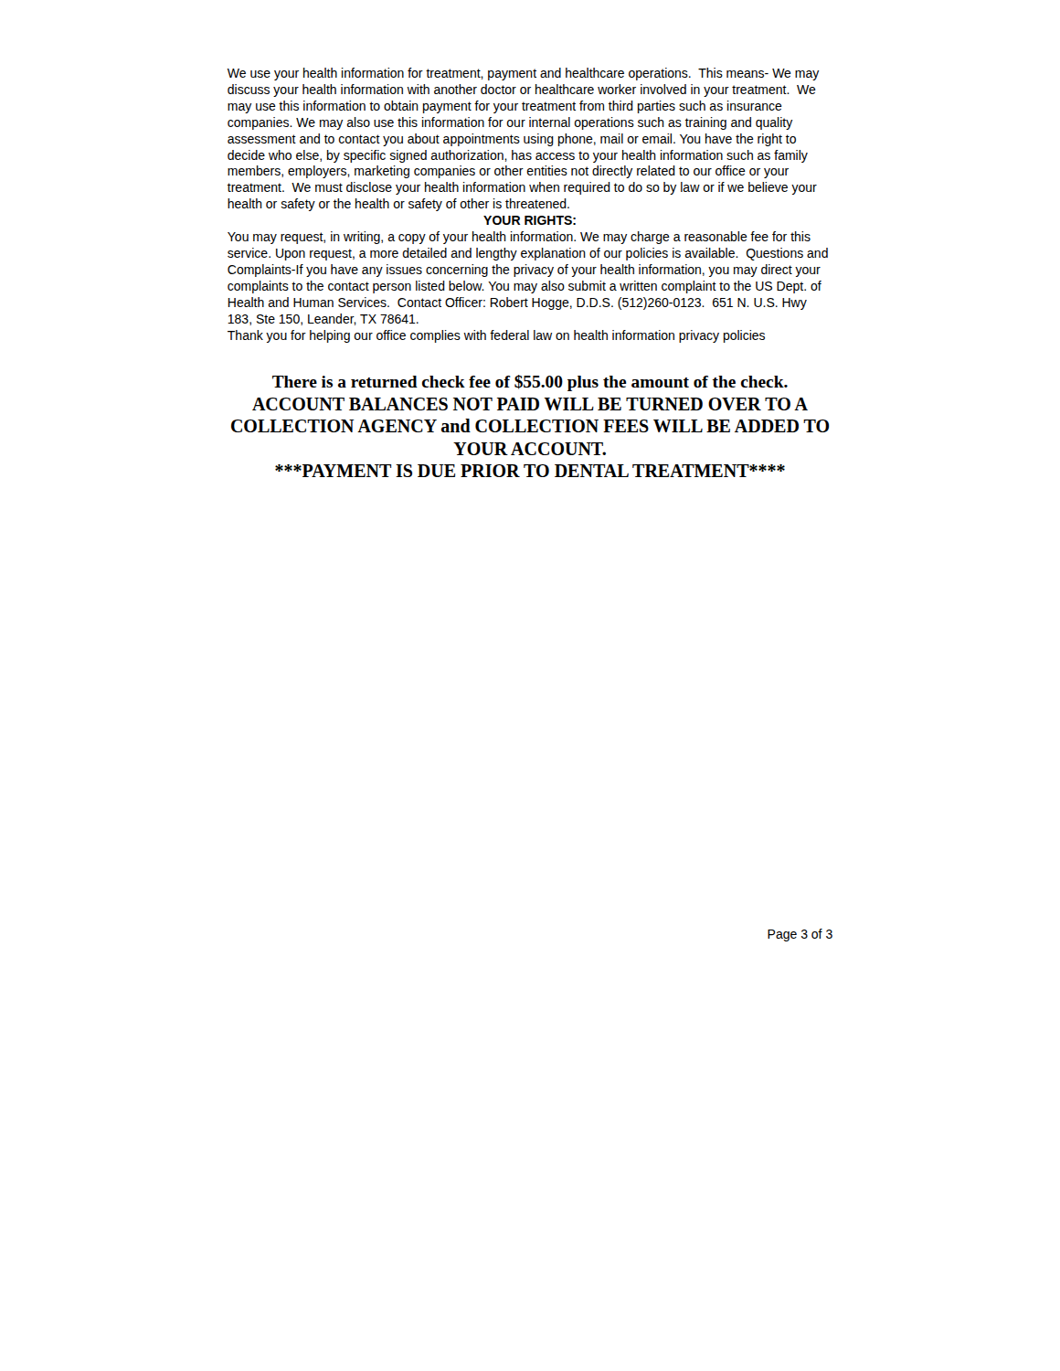We use your health information for treatment, payment and healthcare operations. This means- We may discuss your health information with another doctor or healthcare worker involved in your treatment. We may use this information to obtain payment for your treatment from third parties such as insurance companies. We may also use this information for our internal operations such as training and quality assessment and to contact you about appointments using phone, mail or email. You have the right to decide who else, by specific signed authorization, has access to your health information such as family members, employers, marketing companies or other entities not directly related to our office or your treatment. We must disclose your health information when required to do so by law or if we believe your health or safety or the health or safety of other is threatened.
YOUR RIGHTS:
You may request, in writing, a copy of your health information. We may charge a reasonable fee for this service. Upon request, a more detailed and lengthy explanation of our policies is available. Questions and Complaints-If you have any issues concerning the privacy of your health information, you may direct your complaints to the contact person listed below. You may also submit a written complaint to the US Dept. of Health and Human Services. Contact Officer: Robert Hogge, D.D.S. (512)260-0123. 651 N. U.S. Hwy 183, Ste 150, Leander, TX 78641.
Thank you for helping our office complies with federal law on health information privacy policies
There is a returned check fee of $55.00 plus the amount of the check. ACCOUNT BALANCES NOT PAID WILL BE TURNED OVER TO A COLLECTION AGENCY and COLLECTION FEES WILL BE ADDED TO YOUR ACCOUNT. ***PAYMENT IS DUE PRIOR TO DENTAL TREATMENT****
Page 3 of 3